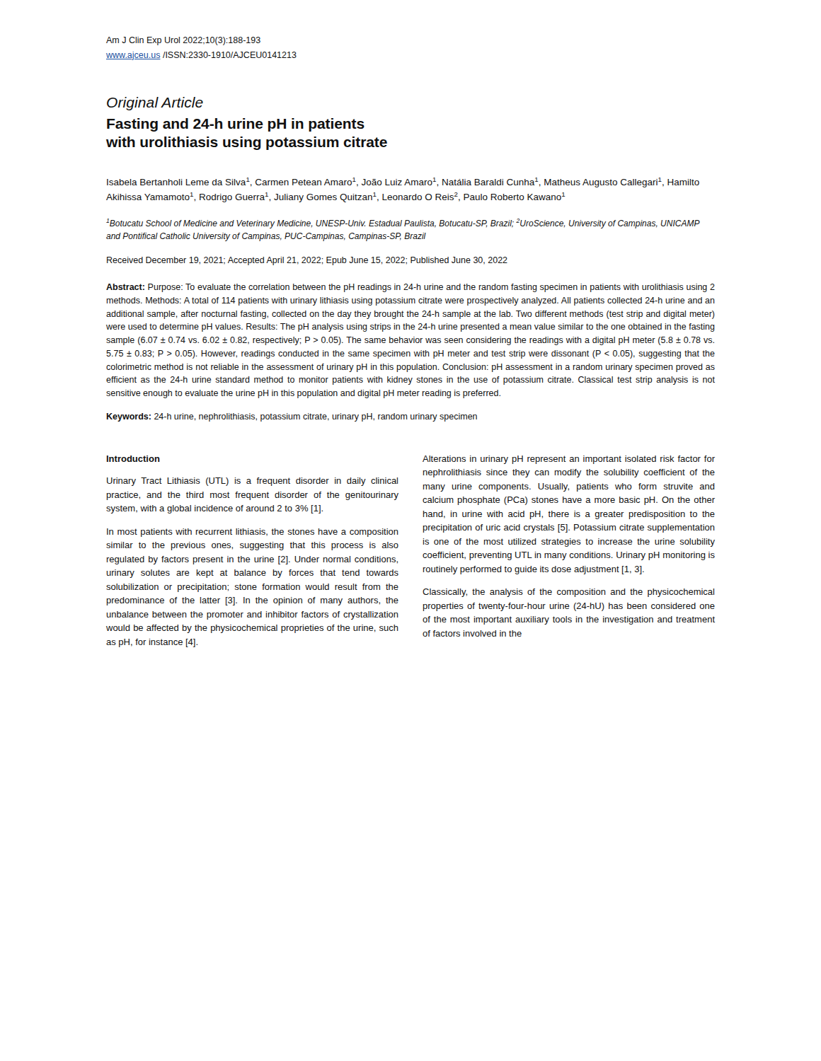Am J Clin Exp Urol 2022;10(3):188-193
www.ajceu.us /ISSN:2330-1910/AJCEU0141213
Original Article
Fasting and 24-h urine pH in patients
with urolithiasis using potassium citrate
Isabela Bertanholi Leme da Silva1, Carmen Petean Amaro1, João Luiz Amaro1, Natália Baraldi Cunha1, Matheus Augusto Callegari1, Hamilto Akihissa Yamamoto1, Rodrigo Guerra1, Juliany Gomes Quitzan1, Leonardo O Reis2, Paulo Roberto Kawano1
1Botucatu School of Medicine and Veterinary Medicine, UNESP-Univ. Estadual Paulista, Botucatu-SP, Brazil; 2UroScience, University of Campinas, UNICAMP and Pontifical Catholic University of Campinas, PUC-Campinas, Campinas-SP, Brazil
Received December 19, 2021; Accepted April 21, 2022; Epub June 15, 2022; Published June 30, 2022
Abstract: Purpose: To evaluate the correlation between the pH readings in 24-h urine and the random fasting specimen in patients with urolithiasis using 2 methods. Methods: A total of 114 patients with urinary lithiasis using potassium citrate were prospectively analyzed. All patients collected 24-h urine and an additional sample, after nocturnal fasting, collected on the day they brought the 24-h sample at the lab. Two different methods (test strip and digital meter) were used to determine pH values. Results: The pH analysis using strips in the 24-h urine presented a mean value similar to the one obtained in the fasting sample (6.07 ± 0.74 vs. 6.02 ± 0.82, respectively; P > 0.05). The same behavior was seen considering the readings with a digital pH meter (5.8 ± 0.78 vs. 5.75 ± 0.83; P > 0.05). However, readings conducted in the same specimen with pH meter and test strip were dissonant (P < 0.05), suggesting that the colorimetric method is not reliable in the assessment of urinary pH in this population. Conclusion: pH assessment in a random urinary specimen proved as efficient as the 24-h urine standard method to monitor patients with kidney stones in the use of potassium citrate. Classical test strip analysis is not sensitive enough to evaluate the urine pH in this population and digital pH meter reading is preferred.
Keywords: 24-h urine, nephrolithiasis, potassium citrate, urinary pH, random urinary specimen
Introduction
Urinary Tract Lithiasis (UTL) is a frequent disorder in daily clinical practice, and the third most frequent disorder of the genitourinary system, with a global incidence of around 2 to 3% [1].
In most patients with recurrent lithiasis, the stones have a composition similar to the previous ones, suggesting that this process is also regulated by factors present in the urine [2]. Under normal conditions, urinary solutes are kept at balance by forces that tend towards solubilization or precipitation; stone formation would result from the predominance of the latter [3]. In the opinion of many authors, the unbalance between the promoter and inhibitor factors of crystallization would be affected by the physicochemical proprieties of the urine, such as pH, for instance [4].
Alterations in urinary pH represent an important isolated risk factor for nephrolithiasis since they can modify the solubility coefficient of the many urine components. Usually, patients who form struvite and calcium phosphate (PCa) stones have a more basic pH. On the other hand, in urine with acid pH, there is a greater predisposition to the precipitation of uric acid crystals [5]. Potassium citrate supplementation is one of the most utilized strategies to increase the urine solubility coefficient, preventing UTL in many conditions. Urinary pH monitoring is routinely performed to guide its dose adjustment [1, 3].
Classically, the analysis of the composition and the physicochemical properties of twenty-four-hour urine (24-hU) has been considered one of the most important auxiliary tools in the investigation and treatment of factors involved in the